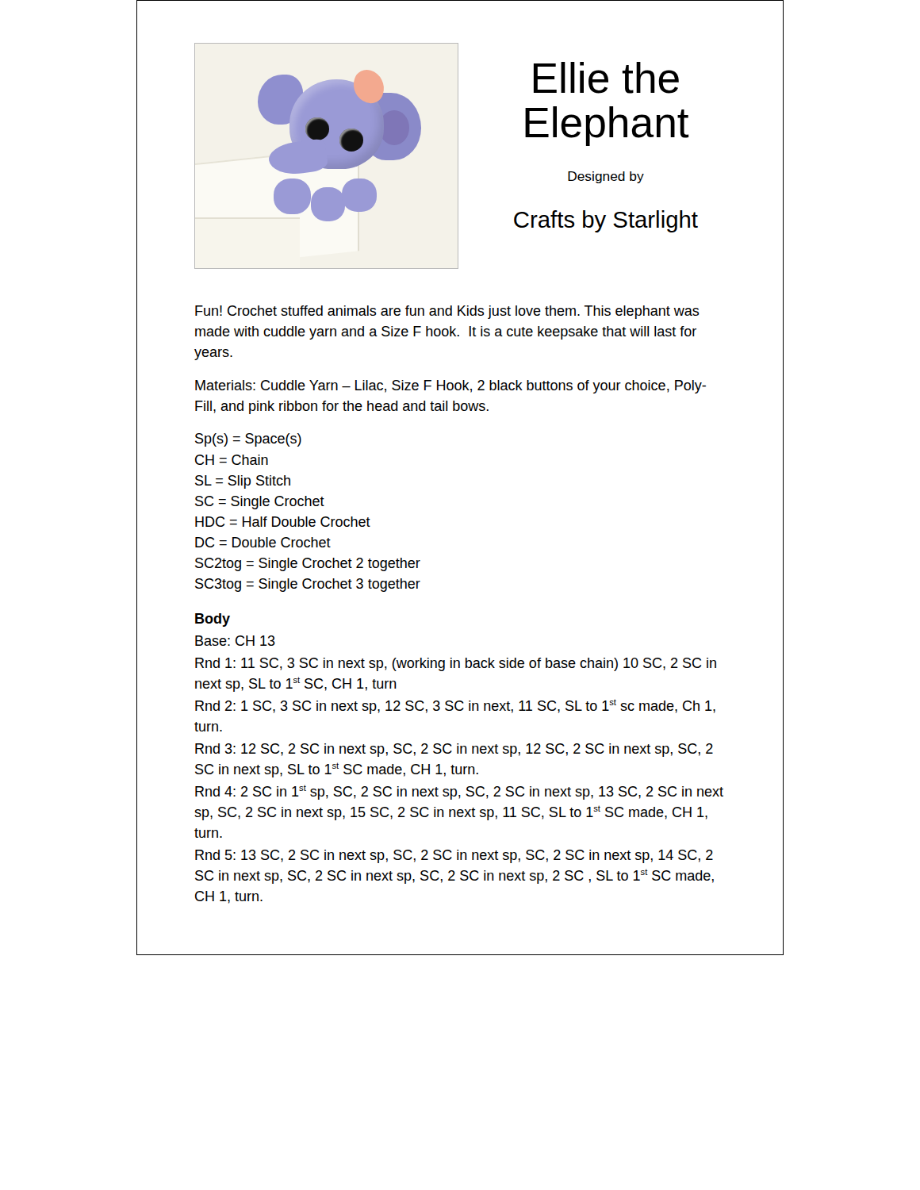Ellie the
Elephant
Designed by
Crafts by Starlight
Fun! Crochet stuffed animals are fun and Kids just love them. This elephant was made with cuddle yarn and a Size F hook. It is a cute keepsake that will last for years.
Materials: Cuddle Yarn – Lilac, Size F Hook, 2 black buttons of your choice, Poly-Fill, and pink ribbon for the head and tail bows.
Sp(s) = Space(s)
CH = Chain
SL = Slip Stitch
SC = Single Crochet
HDC = Half Double Crochet
DC = Double Crochet
SC2tog = Single Crochet 2 together
SC3tog = Single Crochet 3 together
Body
Base: CH 13
Rnd 1: 11 SC, 3 SC in next sp, (working in back side of base chain) 10 SC, 2 SC in next sp, SL to 1st SC, CH 1, turn
Rnd 2: 1 SC, 3 SC in next sp, 12 SC, 3 SC in next, 11 SC, SL to 1st sc made, Ch 1, turn.
Rnd 3: 12 SC, 2 SC in next sp, SC, 2 SC in next sp, 12 SC, 2 SC in next sp, SC, 2 SC in next sp, SL to 1st SC made, CH 1, turn.
Rnd 4: 2 SC in 1st sp, SC, 2 SC in next sp, SC, 2 SC in next sp, 13 SC, 2 SC in next sp, SC, 2 SC in next sp, 15 SC, 2 SC in next sp, 11 SC, SL to 1st SC made, CH 1, turn.
Rnd 5: 13 SC, 2 SC in next sp, SC, 2 SC in next sp, SC, 2 SC in next sp, 14 SC, 2 SC in next sp, SC, 2 SC in next sp, SC, 2 SC in next sp, 2 SC , SL to 1st SC made, CH 1, turn.